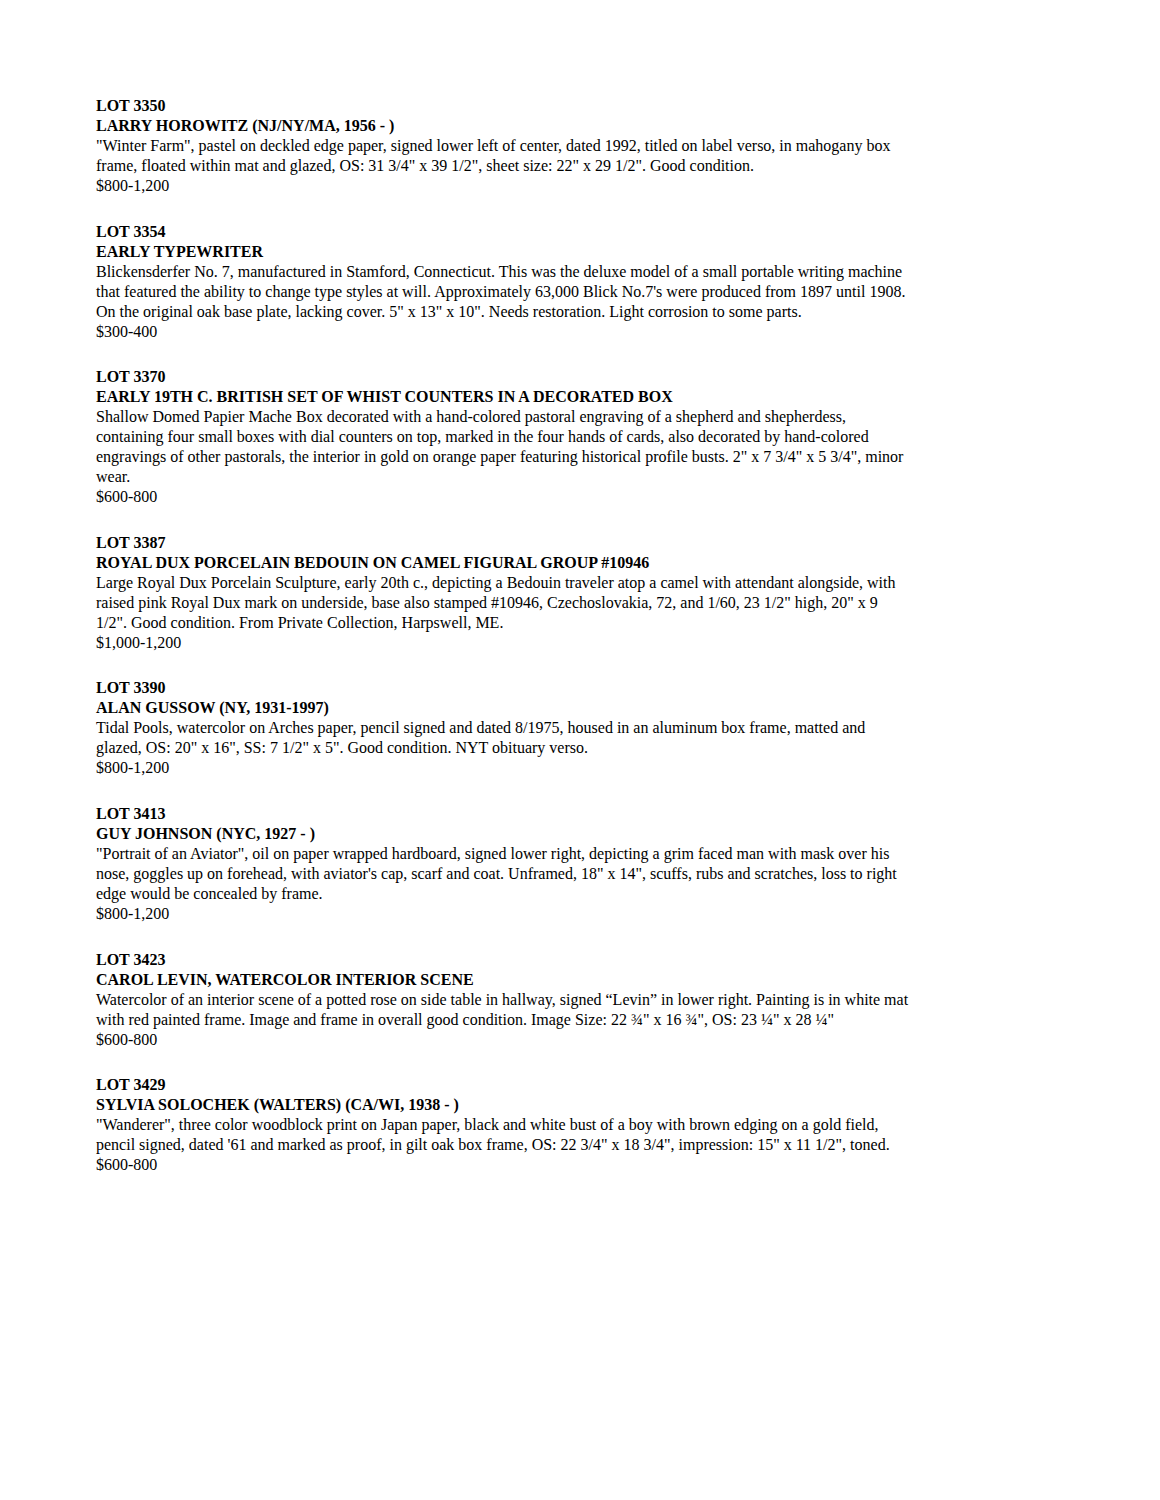LOT 3350
LARRY HOROWITZ (NJ/NY/MA, 1956 - )
"Winter Farm", pastel on deckled edge paper, signed lower left of center, dated 1992, titled on label verso, in mahogany box frame, floated within mat and glazed, OS: 31 3/4" x 39 1/2", sheet size: 22" x 29 1/2". Good condition.
$800-1,200
LOT 3354
EARLY TYPEWRITER
Blickensderfer No. 7, manufactured in Stamford, Connecticut. This was the deluxe model of a small portable writing machine that featured the ability to change type styles at will. Approximately 63,000 Blick No.7's were produced from 1897 until 1908. On the original oak base plate, lacking cover. 5" x 13" x 10". Needs restoration. Light corrosion to some parts.
$300-400
LOT 3370
EARLY 19TH C. BRITISH SET OF WHIST COUNTERS IN A DECORATED BOX
Shallow Domed Papier Mache Box decorated with a hand-colored pastoral engraving of a shepherd and shepherdess, containing four small boxes with dial counters on top, marked in the four hands of cards, also decorated by hand-colored engravings of other pastorals, the interior in gold on orange paper featuring historical profile busts. 2" x 7 3/4" x 5 3/4", minor wear.
$600-800
LOT 3387
ROYAL DUX PORCELAIN BEDOUIN ON CAMEL FIGURAL GROUP #10946
Large Royal Dux Porcelain Sculpture, early 20th c., depicting a Bedouin traveler atop a camel with attendant alongside, with raised pink Royal Dux mark on underside, base also stamped #10946, Czechoslovakia, 72, and 1/60, 23 1/2" high, 20" x 9 1/2". Good condition. From Private Collection, Harpswell, ME.
$1,000-1,200
LOT 3390
ALAN GUSSOW (NY, 1931-1997)
Tidal Pools, watercolor on Arches paper, pencil signed and dated 8/1975, housed in an aluminum box frame, matted and glazed, OS: 20" x 16", SS: 7 1/2" x 5". Good condition. NYT obituary verso.
$800-1,200
LOT 3413
GUY JOHNSON (NYC, 1927 - )
"Portrait of an Aviator", oil on paper wrapped hardboard, signed lower right, depicting a grim faced man with mask over his nose, goggles up on forehead, with aviator's cap, scarf and coat. Unframed, 18" x 14", scuffs, rubs and scratches, loss to right edge would be concealed by frame.
$800-1,200
LOT 3423
CAROL LEVIN, WATERCOLOR INTERIOR SCENE
Watercolor of an interior scene of a potted rose on side table in hallway, signed “Levin” in lower right. Painting is in white mat with red painted frame. Image and frame in overall good condition. Image Size: 22 ¾" x 16 ¾", OS: 23 ¼" x 28 ¼"
$600-800
LOT 3429
SYLVIA SOLOCHEK (WALTERS) (CA/WI, 1938 - )
"Wanderer", three color woodblock print on Japan paper, black and white bust of a boy with brown edging on a gold field, pencil signed, dated '61 and marked as proof, in gilt oak box frame, OS: 22 3/4" x 18 3/4", impression: 15" x 11 1/2", toned.
$600-800